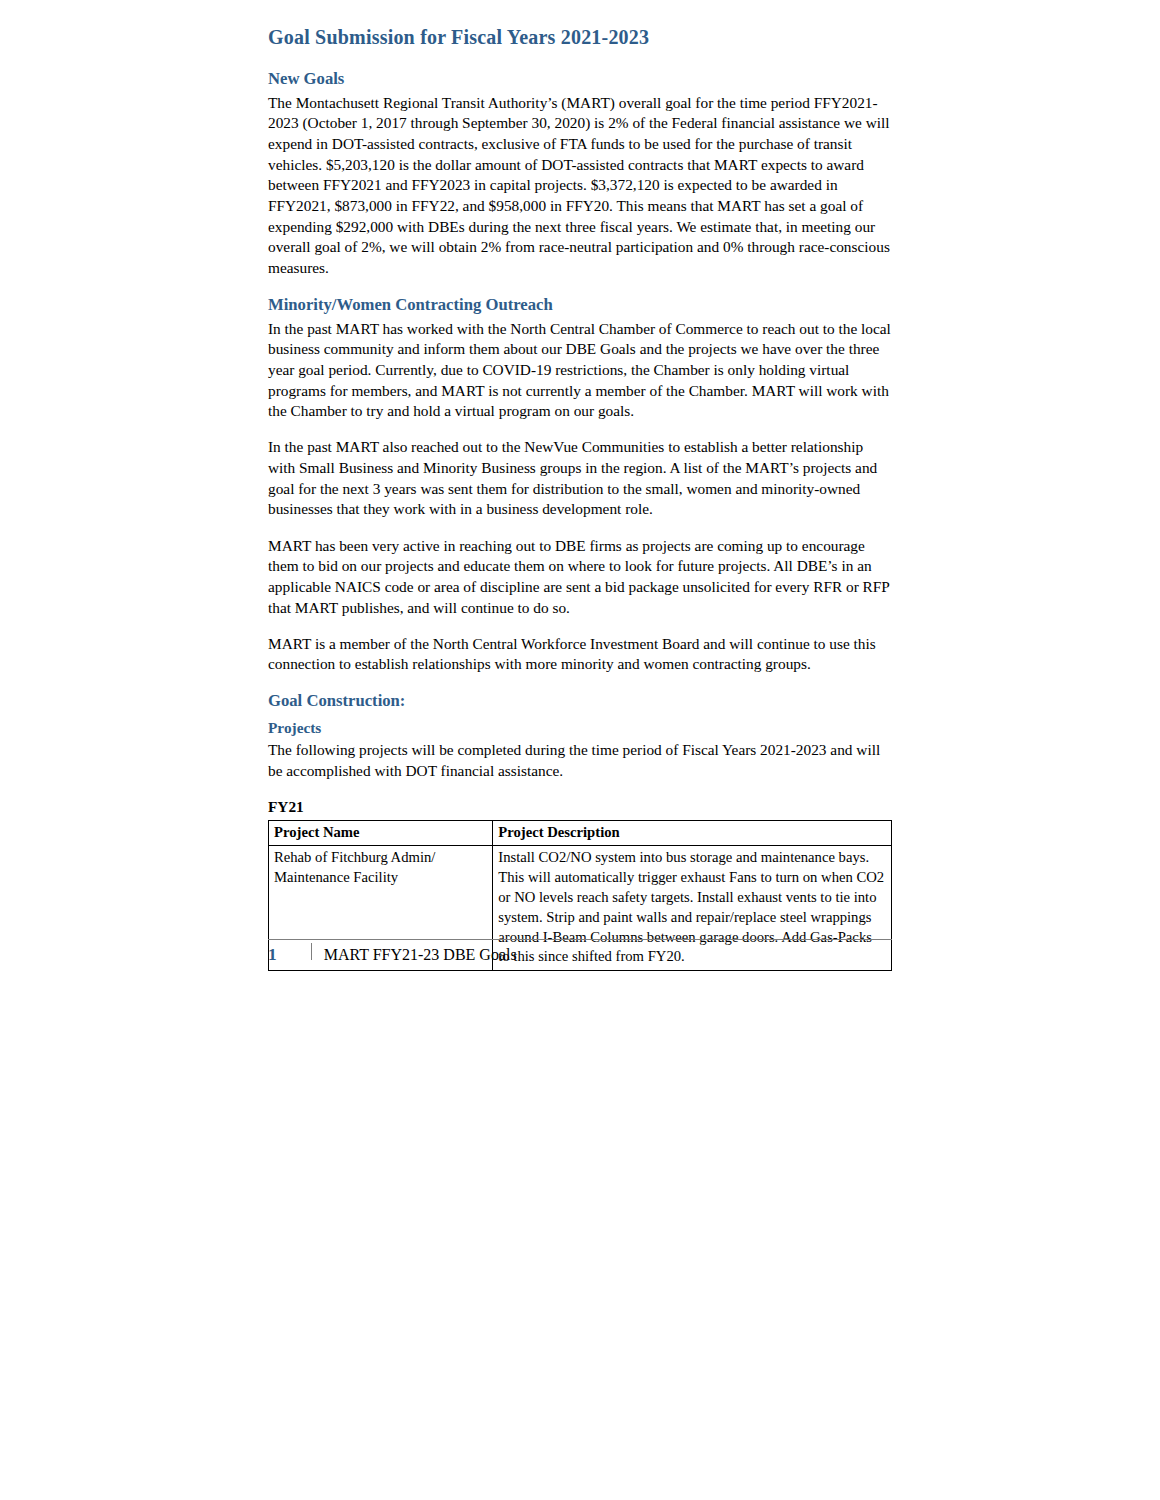Goal Submission for Fiscal Years 2021-2023
New Goals
The Montachusett Regional Transit Authority’s (MART) overall goal for the time period FFY2021-2023 (October 1, 2017 through September 30, 2020) is 2% of the Federal financial assistance we will expend in DOT-assisted contracts, exclusive of FTA funds to be used for the purchase of transit vehicles. $5,203,120 is the dollar amount of DOT-assisted contracts that MART expects to award between FFY2021 and FFY2023 in capital projects. $3,372,120 is expected to be awarded in FFY2021, $873,000 in FFY22, and $958,000 in FFY20. This means that MART has set a goal of expending $292,000 with DBEs during the next three fiscal years. We estimate that, in meeting our overall goal of 2%, we will obtain 2% from race-neutral participation and 0% through race-conscious measures.
Minority/Women Contracting Outreach
In the past MART has worked with the North Central Chamber of Commerce to reach out to the local business community and inform them about our DBE Goals and the projects we have over the three year goal period. Currently, due to COVID-19 restrictions, the Chamber is only holding virtual programs for members, and MART is not currently a member of the Chamber. MART will work with the Chamber to try and hold a virtual program on our goals.
In the past MART also reached out to the NewVue Communities to establish a better relationship with Small Business and Minority Business groups in the region. A list of the MART’s projects and goal for the next 3 years was sent them for distribution to the small, women and minority-owned businesses that they work with in a business development role.
MART has been very active in reaching out to DBE firms as projects are coming up to encourage them to bid on our projects and educate them on where to look for future projects. All DBE’s in an applicable NAICS code or area of discipline are sent a bid package unsolicited for every RFR or RFP that MART publishes, and will continue to do so.
MART is a member of the North Central Workforce Investment Board and will continue to use this connection to establish relationships with more minority and women contracting groups.
Goal Construction:
Projects
The following projects will be completed during the time period of Fiscal Years 2021-2023 and will be accomplished with DOT financial assistance.
FY21
| Project Name | Project Description |
| --- | --- |
| Rehab of Fitchburg Admin/ Maintenance Facility | Install CO2/NO system into bus storage and maintenance bays. This will automatically trigger exhaust Fans to turn on when CO2 or NO levels reach safety targets. Install exhaust vents to tie into system. Strip and paint walls and repair/replace steel wrappings around I-Beam Columns between garage doors. Add Gas-Packs to this since shifted from FY20. |
1 MART FFY21-23 DBE Goals